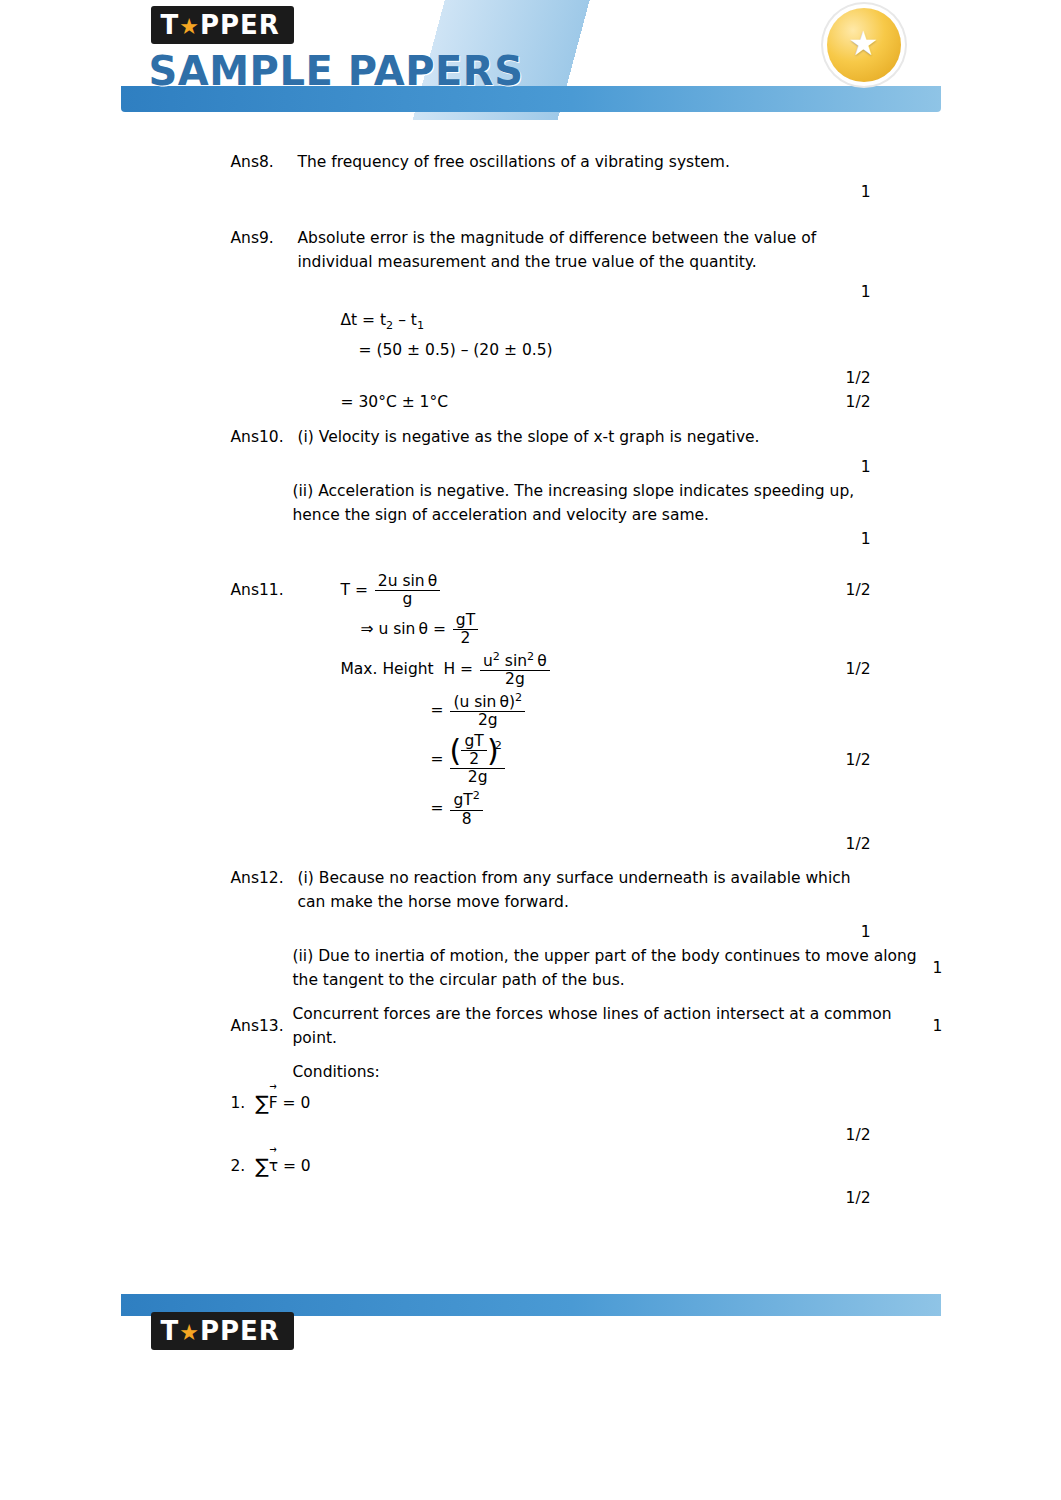T★PPER
SAMPLE PAPERS
Ans8. The frequency of free oscillations of a vibrating system.
1
Ans9. Absolute error is the magnitude of difference between the value of individual measurement and the true value of the quantity.
1
Δt = t2 – t1
= (50 ± 0.5) – (20 ± 0.5)
1/2
= 30°C ± 1°C 1/2
Ans10. (i) Velocity is negative as the slope of x-t graph is negative.
1
(ii) Acceleration is negative. The increasing slope indicates speeding up, hence the sign of acceleration and velocity are same.
1
Ans11. T = 2u sin θ g 1/2
⇒ u sin θ = gT 2
Max. Height H = u2 sin2 θ 2g 1/2
= (u sin θ)2 2g
= gT 2 2 2g 1/2
= gT2 8
1/2
Ans12. (i) Because no reaction from any surface underneath is available which can make the horse move forward.
1
(ii) Due to inertia of motion, the upper part of the body continues to move along the tangent to the circular path of the bus. 1
Ans13. Concurrent forces are the forces whose lines of action intersect at a common point. 1
Conditions:
1. ∑F = 0
1/2
2. ∑τ = 0
1/2
T★PPER